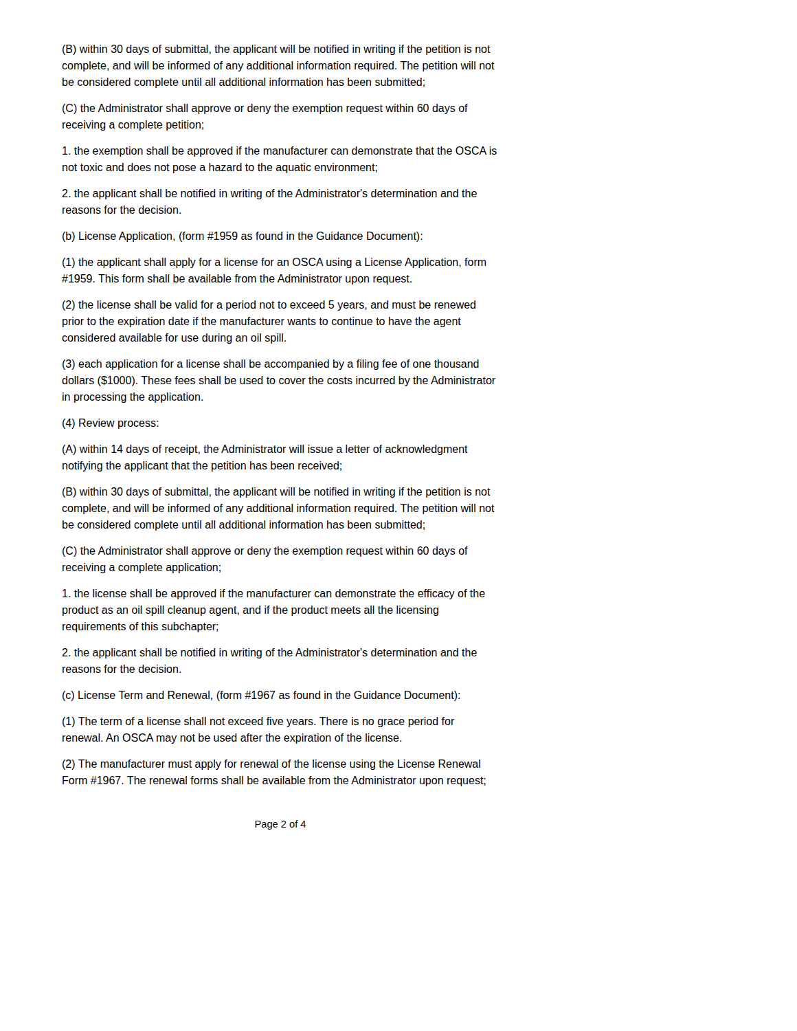(B) within 30 days of submittal, the applicant will be notified in writing if the petition is not complete, and will be informed of any additional information required. The petition will not be considered complete until all additional information has been submitted;
(C) the Administrator shall approve or deny the exemption request within 60 days of receiving a complete petition;
1. the exemption shall be approved if the manufacturer can demonstrate that the OSCA is not toxic and does not pose a hazard to the aquatic environment;
2. the applicant shall be notified in writing of the Administrator's determination and the reasons for the decision.
(b) License Application, (form #1959 as found in the Guidance Document):
(1) the applicant shall apply for a license for an OSCA using a License Application, form #1959. This form shall be available from the Administrator upon request.
(2) the license shall be valid for a period not to exceed 5 years, and must be renewed prior to the expiration date if the manufacturer wants to continue to have the agent considered available for use during an oil spill.
(3) each application for a license shall be accompanied by a filing fee of one thousand dollars ($1000). These fees shall be used to cover the costs incurred by the Administrator in processing the application.
(4) Review process:
(A) within 14 days of receipt, the Administrator will issue a letter of acknowledgment notifying the applicant that the petition has been received;
(B) within 30 days of submittal, the applicant will be notified in writing if the petition is not complete, and will be informed of any additional information required. The petition will not be considered complete until all additional information has been submitted;
(C) the Administrator shall approve or deny the exemption request within 60 days of receiving a complete application;
1. the license shall be approved if the manufacturer can demonstrate the efficacy of the product as an oil spill cleanup agent, and if the product meets all the licensing requirements of this subchapter;
2. the applicant shall be notified in writing of the Administrator's determination and the reasons for the decision.
(c) License Term and Renewal, (form #1967 as found in the Guidance Document):
(1) The term of a license shall not exceed five years. There is no grace period for renewal. An OSCA may not be used after the expiration of the license.
(2) The manufacturer must apply for renewal of the license using the License Renewal Form #1967. The renewal forms shall be available from the Administrator upon request;
Page 2 of 4